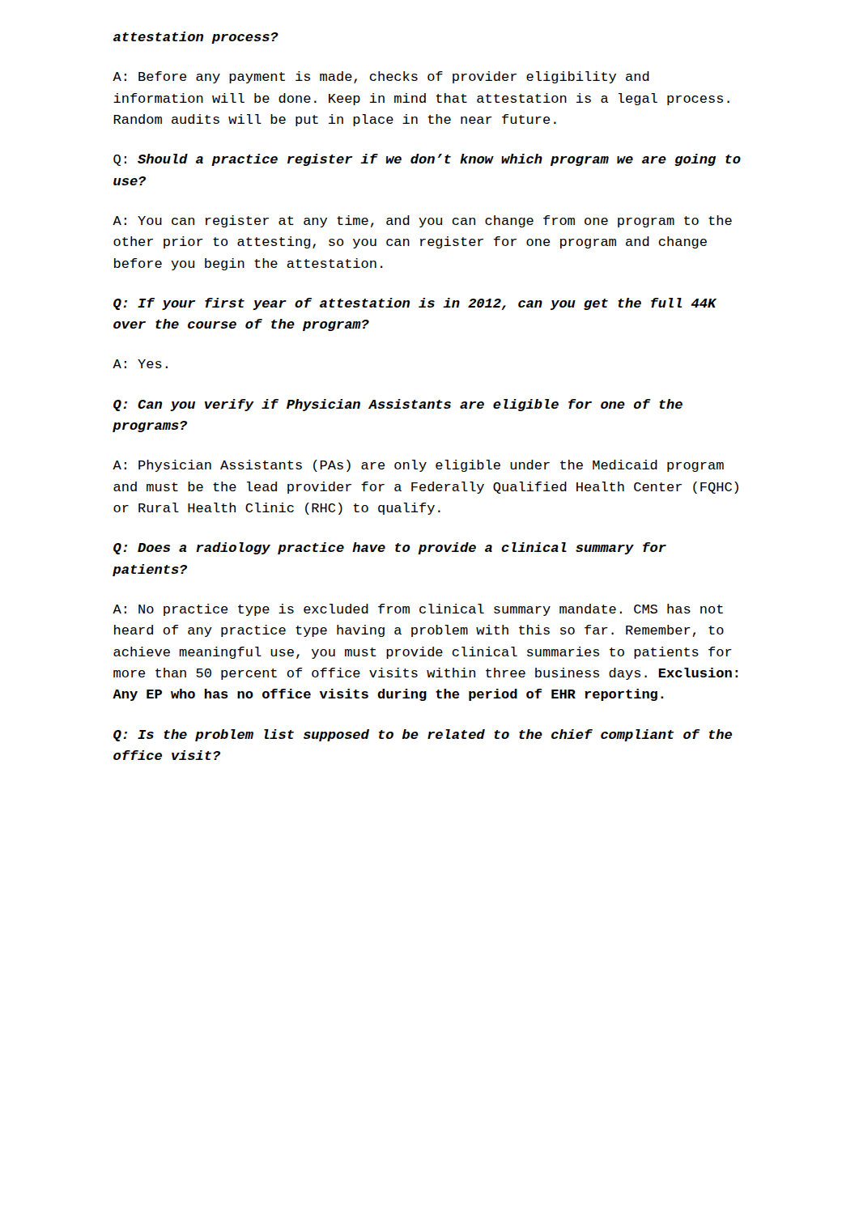attestation process?
A: Before any payment is made, checks of provider eligibility and information will be done. Keep in mind that attestation is a legal process. Random audits will be put in place in the near future.
Q: Should a practice register if we don’t know which program we are going to use?
A: You can register at any time, and you can change from one program to the other prior to attesting, so you can register for one program and change before you begin the attestation.
Q: If your first year of attestation is in 2012, can you get the full 44K over the course of the program?
A: Yes.
Q: Can you verify if Physician Assistants are eligible for one of the programs?
A: Physician Assistants (PAs) are only eligible under the Medicaid program and must be the lead provider for a Federally Qualified Health Center (FQHC) or Rural Health Clinic (RHC) to qualify.
Q: Does a radiology practice have to provide a clinical summary for patients?
A: No practice type is excluded from clinical summary mandate. CMS has not heard of any practice type having a problem with this so far. Remember, to achieve meaningful use, you must provide clinical summaries to patients for more than 50 percent of office visits within three business days. Exclusion: Any EP who has no office visits during the period of EHR reporting.
Q: Is the problem list supposed to be related to the chief compliant of the office visit?